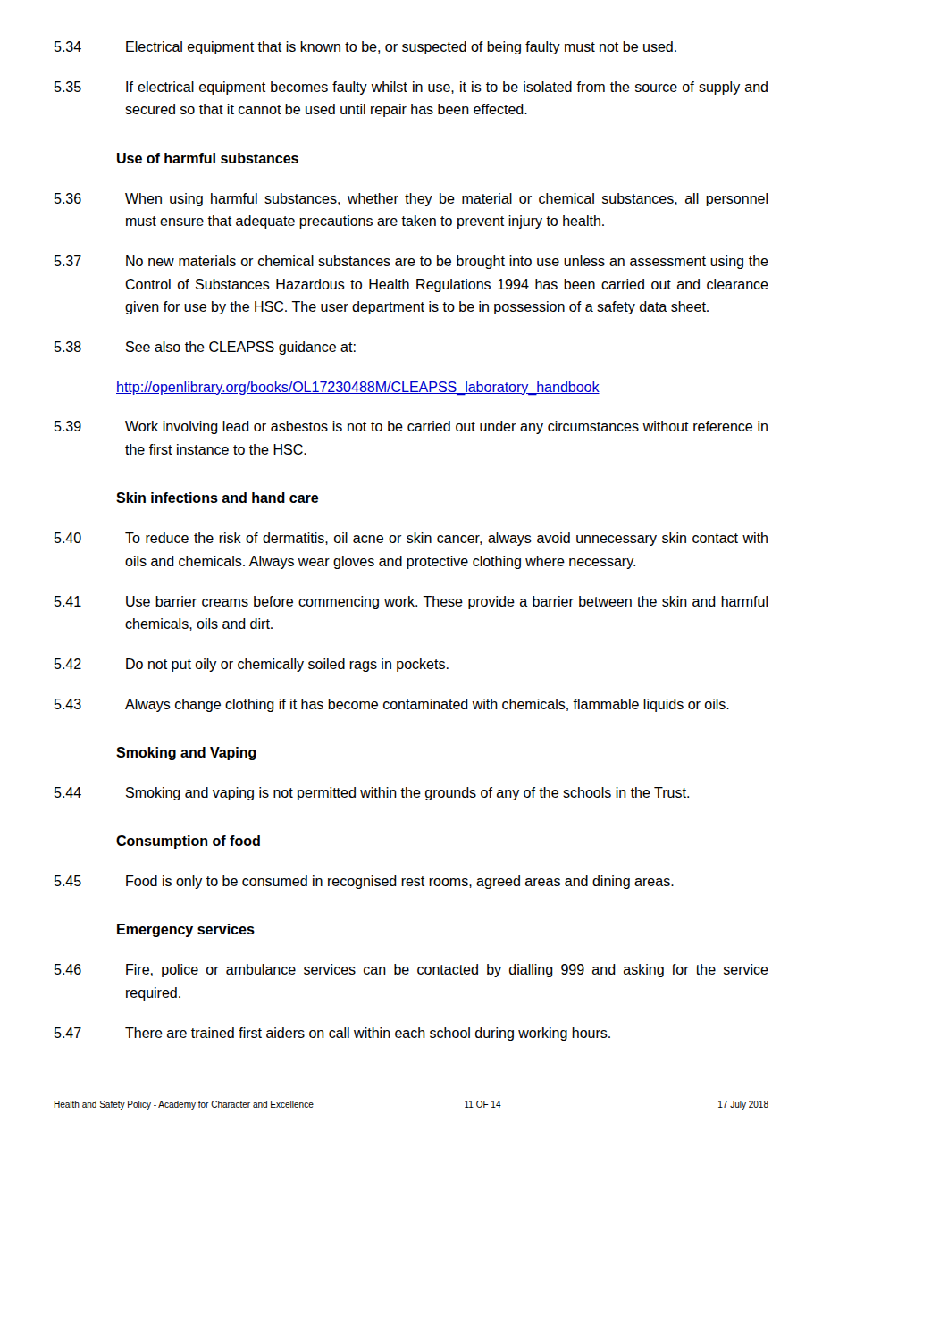5.34
Electrical equipment that is known to be, or suspected of being faulty must not be used.
5.35
If electrical equipment becomes faulty whilst in use, it is to be isolated from the source of supply and secured so that it cannot be used until repair has been effected.
Use of harmful substances
5.36
When using harmful substances, whether they be material or chemical substances, all personnel must ensure that adequate precautions are taken to prevent injury to health.
5.37
No new materials or chemical substances are to be brought into use unless an assessment using the Control of Substances Hazardous to Health Regulations 1994 has been carried out and clearance given for use by the HSC. The user department is to be in possession of a safety data sheet.
5.38
See also the CLEAPSS guidance at:
http://openlibrary.org/books/OL17230488M/CLEAPSS_laboratory_handbook
5.39
Work involving lead or asbestos is not to be carried out under any circumstances without reference in the first instance to the HSC.
Skin infections and hand care
5.40
To reduce the risk of dermatitis, oil acne or skin cancer, always avoid unnecessary skin contact with oils and chemicals. Always wear gloves and protective clothing where necessary.
5.41
Use barrier creams before commencing work. These provide a barrier between the skin and harmful chemicals, oils and dirt.
5.42
Do not put oily or chemically soiled rags in pockets.
5.43
Always change clothing if it has become contaminated with chemicals, flammable liquids or oils.
Smoking and Vaping
5.44
Smoking and vaping is not permitted within the grounds of any of the schools in the Trust.
Consumption of food
5.45
Food is only to be consumed in recognised rest rooms, agreed areas and dining areas.
Emergency services
5.46
Fire, police or ambulance services can be contacted by dialling 999 and asking for the service required.
5.47
There are trained first aiders on call within each school during working hours.
Health and Safety Policy - Academy for Character and Excellence
11 OF 14
17 July 2018